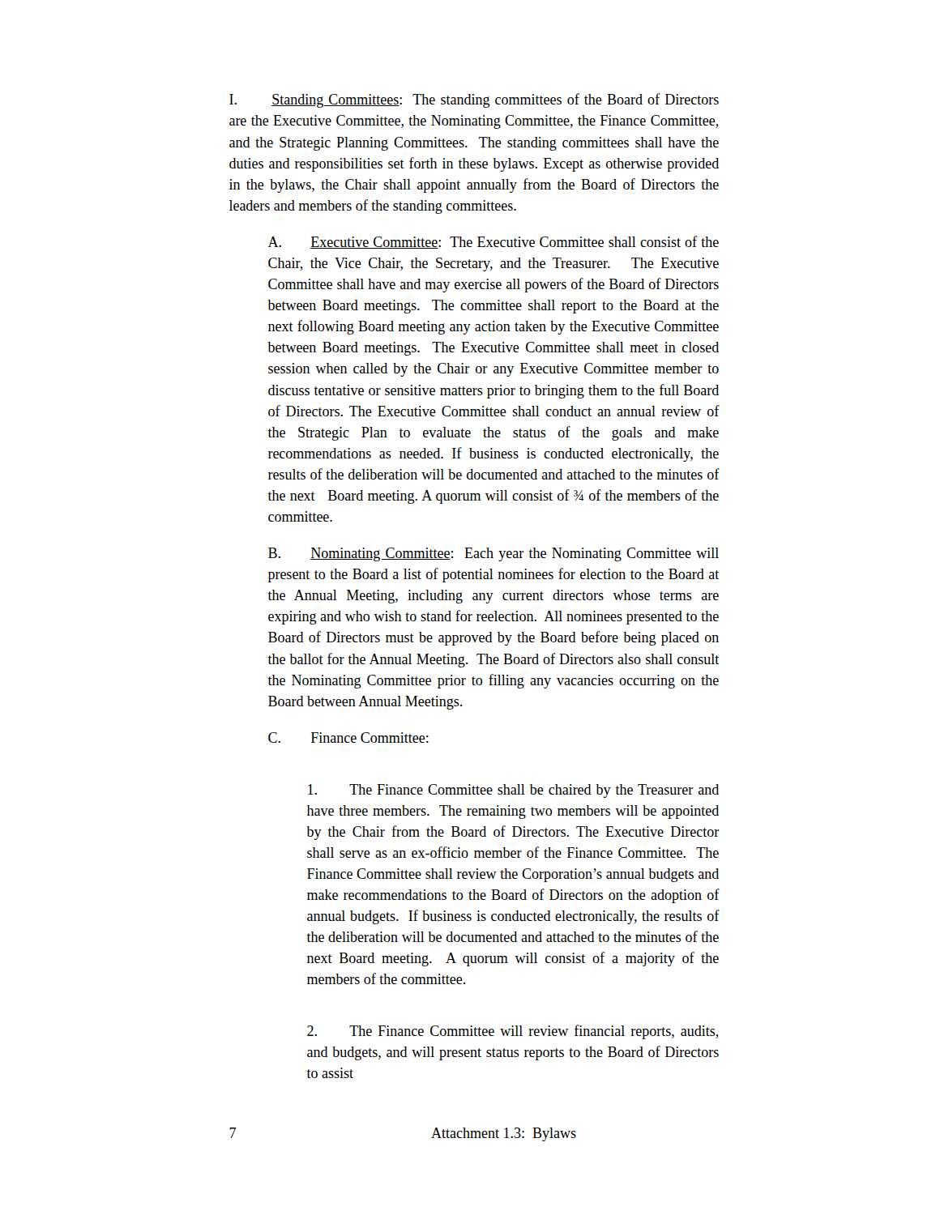I. Standing Committees: The standing committees of the Board of Directors are the Executive Committee, the Nominating Committee, the Finance Committee, and the Strategic Planning Committees. The standing committees shall have the duties and responsibilities set forth in these bylaws. Except as otherwise provided in the bylaws, the Chair shall appoint annually from the Board of Directors the leaders and members of the standing committees.
A. Executive Committee: The Executive Committee shall consist of the Chair, the Vice Chair, the Secretary, and the Treasurer. The Executive Committee shall have and may exercise all powers of the Board of Directors between Board meetings. The committee shall report to the Board at the next following Board meeting any action taken by the Executive Committee between Board meetings. The Executive Committee shall meet in closed session when called by the Chair or any Executive Committee member to discuss tentative or sensitive matters prior to bringing them to the full Board of Directors. The Executive Committee shall conduct an annual review of the Strategic Plan to evaluate the status of the goals and make recommendations as needed. If business is conducted electronically, the results of the deliberation will be documented and attached to the minutes of the next Board meeting. A quorum will consist of ¾ of the members of the committee.
B. Nominating Committee: Each year the Nominating Committee will present to the Board a list of potential nominees for election to the Board at the Annual Meeting, including any current directors whose terms are expiring and who wish to stand for reelection. All nominees presented to the Board of Directors must be approved by the Board before being placed on the ballot for the Annual Meeting. The Board of Directors also shall consult the Nominating Committee prior to filling any vacancies occurring on the Board between Annual Meetings.
C. Finance Committee:
1. The Finance Committee shall be chaired by the Treasurer and have three members. The remaining two members will be appointed by the Chair from the Board of Directors. The Executive Director shall serve as an ex-officio member of the Finance Committee. The Finance Committee shall review the Corporation’s annual budgets and make recommendations to the Board of Directors on the adoption of annual budgets. If business is conducted electronically, the results of the deliberation will be documented and attached to the minutes of the next Board meeting. A quorum will consist of a majority of the members of the committee.
2. The Finance Committee will review financial reports, audits, and budgets, and will present status reports to the Board of Directors to assist
7
Attachment 1.3: Bylaws